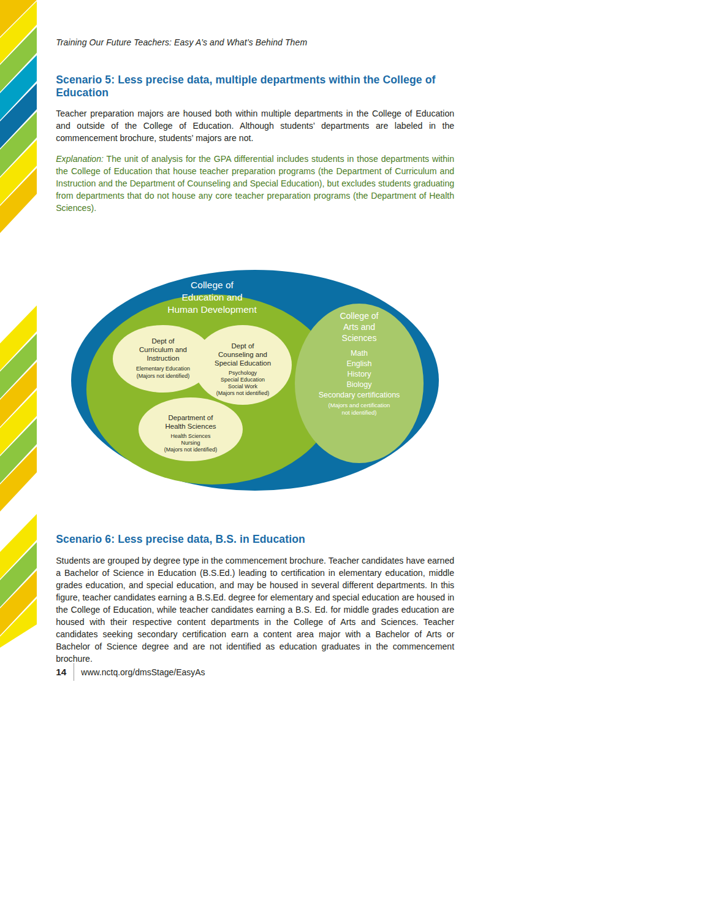Training Our Future Teachers: Easy A’s and What’s Behind Them
Scenario 5: Less precise data, multiple departments within the College of Education
Teacher preparation majors are housed both within multiple departments in the College of Education and outside of the College of Education. Although students’ departments are labeled in the commencement brochure, students’ majors are not.
Explanation: The unit of analysis for the GPA differential includes students in those departments within the College of Education that house teacher preparation programs (the Department of Curriculum and Instruction and the Department of Counseling and Special Education), but excludes students graduating from departments that do not house any core teacher preparation programs (the Department of Health Sciences).
Institution College of Education and Human Development College of Arts and Sciences Math English History Biology Secondary certifications (Majors and certification not identified) Dept of Curriculum and Instruction Elementary Education (Majors not identified) Dept of Counseling and Special Education Psychology Special Education Social Work (Majors not identified) Department of Health Sciences Health Sciences Nursing (Majors not identified)
Scenario 6: Less precise data, B.S. in Education
Students are grouped by degree type in the commencement brochure. Teacher candidates have earned a Bachelor of Science in Education (B.S.Ed.) leading to certification in elementary education, middle grades education, and special education, and may be housed in several different departments. In this figure, teacher candidates earning a B.S.Ed. degree for elementary and special education are housed in the College of Education, while teacher candidates earning a B.S. Ed. for middle grades education are housed with their respective content departments in the College of Arts and Sciences. Teacher candidates seeking secondary certification earn a content area major with a Bachelor of Arts or Bachelor of Science degree and are not identified as education graduates in the commencement brochure.
14 www.nctq.org/dmsStage/EasyAs